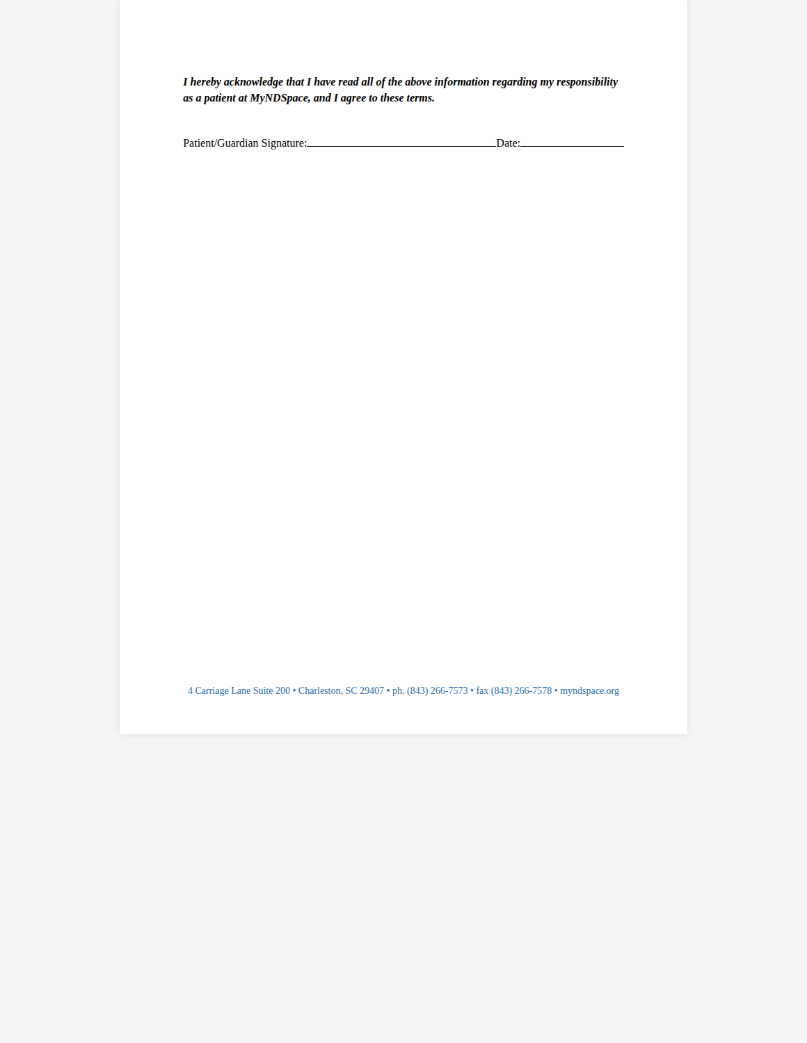I hereby acknowledge that I have read all of the above information regarding my responsibility as a patient at MyNDSpace, and I agree to these terms.
Patient/Guardian Signature: Date:
4 Carriage Lane Suite 200 • Charleston, SC 29407 • ph. (843) 266-7573 • fax (843) 266-7578 • myndspace.org